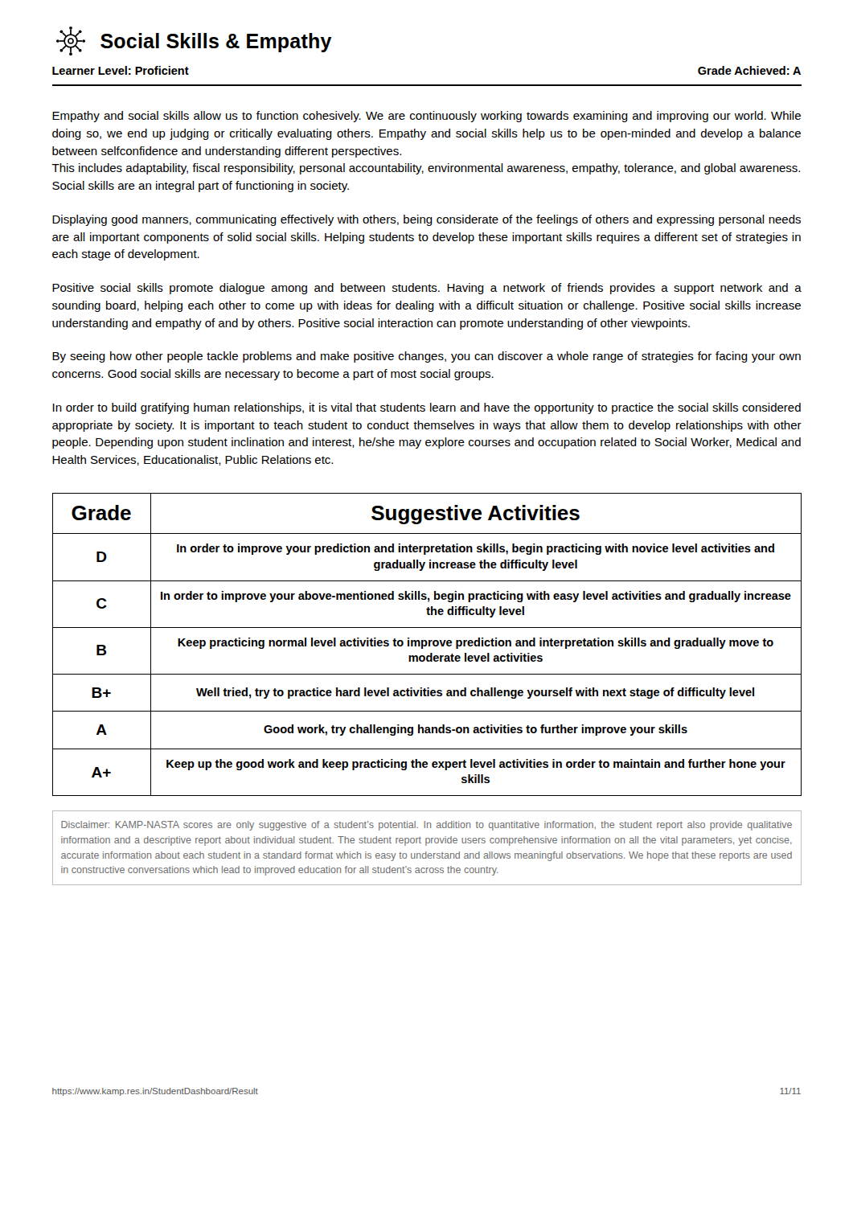Social Skills & Empathy
Learner Level: Proficient Grade Achieved: A
Empathy and social skills allow us to function cohesively. We are continuously working towards examining and improving our world. While doing so, we end up judging or critically evaluating others. Empathy and social skills help us to be open-minded and develop a balance between selfconfidence and understanding different perspectives.
This includes adaptability, fiscal responsibility, personal accountability, environmental awareness, empathy, tolerance, and global awareness. Social skills are an integral part of functioning in society.
Displaying good manners, communicating effectively with others, being considerate of the feelings of others and expressing personal needs are all important components of solid social skills. Helping students to develop these important skills requires a different set of strategies in each stage of development.
Positive social skills promote dialogue among and between students. Having a network of friends provides a support network and a sounding board, helping each other to come up with ideas for dealing with a difficult situation or challenge. Positive social skills increase understanding and empathy of and by others. Positive social interaction can promote understanding of other viewpoints.
By seeing how other people tackle problems and make positive changes, you can discover a whole range of strategies for facing your own concerns. Good social skills are necessary to become a part of most social groups.
In order to build gratifying human relationships, it is vital that students learn and have the opportunity to practice the social skills considered appropriate by society. It is important to teach student to conduct themselves in ways that allow them to develop relationships with other people. Depending upon student inclination and interest, he/she may explore courses and occupation related to Social Worker, Medical and Health Services, Educationalist, Public Relations etc.
| Grade | Suggestive Activities |
| --- | --- |
| D | In order to improve your prediction and interpretation skills, begin practicing with novice level activities and gradually increase the difficulty level |
| C | In order to improve your above-mentioned skills, begin practicing with easy level activities and gradually increase the difficulty level |
| B | Keep practicing normal level activities to improve prediction and interpretation skills and gradually move to moderate level activities |
| B+ | Well tried, try to practice hard level activities and challenge yourself with next stage of difficulty level |
| A | Good work, try challenging hands-on activities to further improve your skills |
| A+ | Keep up the good work and keep practicing the expert level activities in order to maintain and further hone your skills |
Disclaimer: KAMP-NASTA scores are only suggestive of a student’s potential. In addition to quantitative information, the student report also provide qualitative information and a descriptive report about individual student. The student report provide users comprehensive information on all the vital parameters, yet concise, accurate information about each student in a standard format which is easy to understand and allows meaningful observations. We hope that these reports are used in constructive conversations which lead to improved education for all student’s across the country.
https://www.kamp.res.in/StudentDashboard/Result 11/11